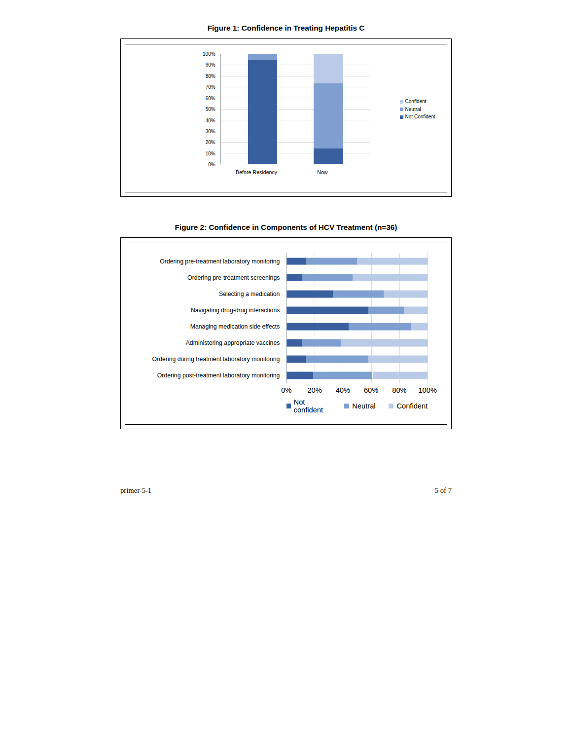Figure 1: Confidence in Treating Hepatitis C
100% 90% 80% 70% 60% 50% 40% 30% 20% 10% 0%
Before Residency Now
Confident
Neutral
Not Confident
Figure 2: Confidence in Components of HCV Treatment (n=36)
Ordering pre-treatment laboratory monitoring Ordering pre-treatment screenings Selecting a medication Navigating drug-drug interactions Managing medication side effects Administering appropriate vaccines Ordering during treatment laboratory monitoring Ordering post-treatment laboratory monitoring
0% 20% 40% 60% 80% 100%
Not confident
Neutral
Confident
primer-5-1 5 of 7